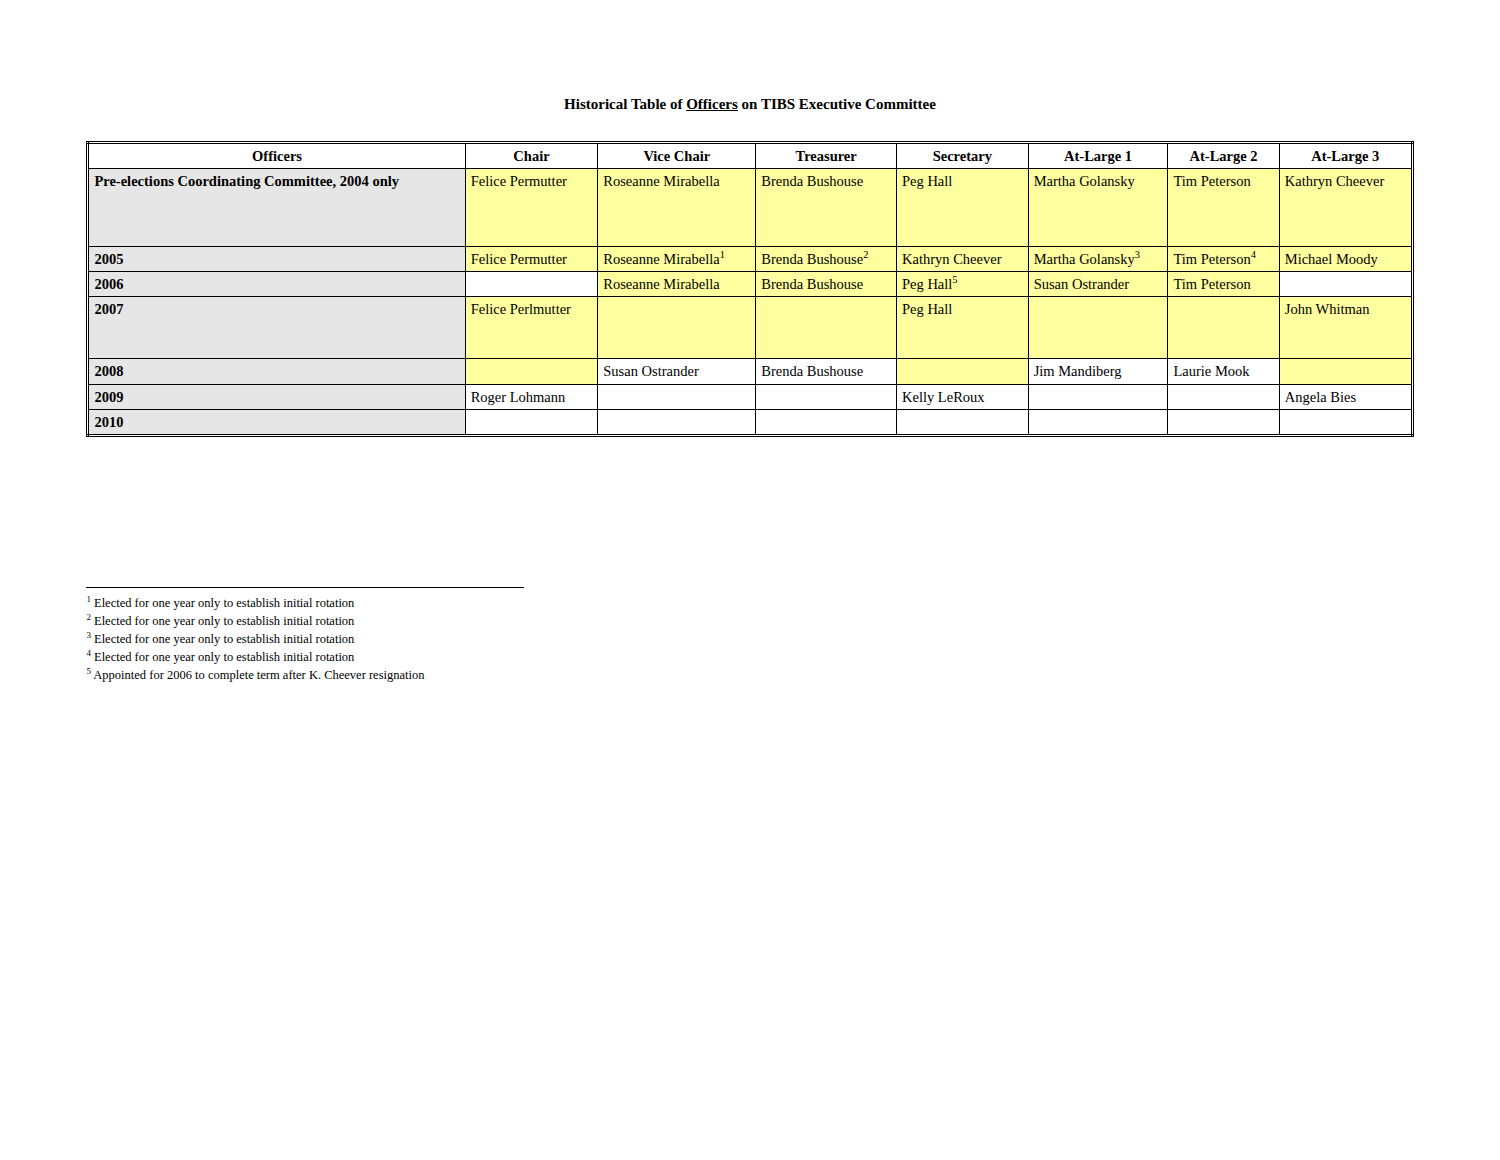Historical Table of Officers on TIBS Executive Committee
| Officers | Chair | Vice Chair | Treasurer | Secretary | At-Large 1 | At-Large 2 | At-Large 3 |
| --- | --- | --- | --- | --- | --- | --- | --- |
| Pre-elections Coordinating Committee, 2004 only | Felice Permutter | Roseanne Mirabella | Brenda Bushouse | Peg Hall | Martha Golansky | Tim Peterson | Kathryn Cheever |
| 2005 | Felice Permutter | Roseanne Mirabella 1 | Brenda Bushouse 2 | Kathryn Cheever | Martha Golansky 3 | Tim Peterson 4 | Michael Moody |
| 2006 | | Roseanne Mirabella | Brenda Bushouse | Peg Hall 5 | Susan Ostrander | Tim Peterson | |
| 2007 | Felice Perlmutter | | | Peg Hall | | | John Whitman |
| 2008 | | Susan Ostrander | Brenda Bushouse | | Jim Mandiberg | Laurie Mook | |
| 2009 | Roger Lohmann | | | Kelly LeRoux | | | Angela Bies |
| 2010 | | | | | | | |
1 Elected for one year only to establish initial rotation
2 Elected for one year only to establish initial rotation
3 Elected for one year only to establish initial rotation
4 Elected for one year only to establish initial rotation
5 Appointed for 2006 to complete term after K. Cheever resignation